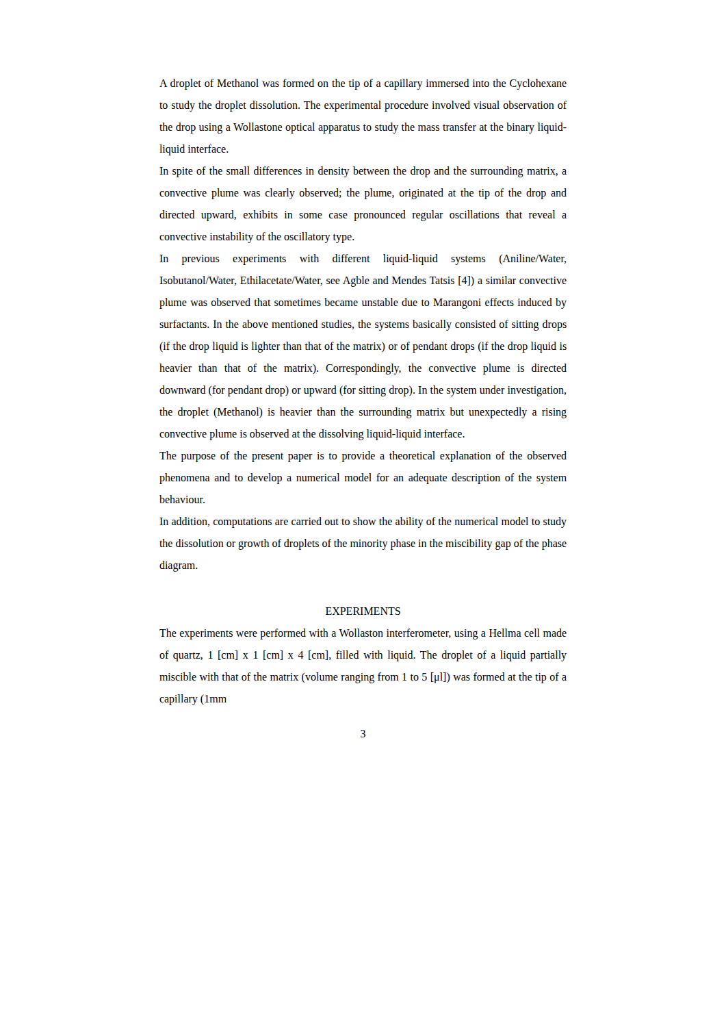A droplet of Methanol was formed on the tip of a capillary immersed into the Cyclohexane to study the droplet dissolution. The experimental procedure involved visual observation of the drop using a Wollastone optical apparatus to study the mass transfer at the binary liquid-liquid interface.
In spite of the small differences in density between the drop and the surrounding matrix, a convective plume was clearly observed; the plume, originated at the tip of the drop and directed upward, exhibits in some case pronounced regular oscillations that reveal a convective instability of the oscillatory type.
In previous experiments with different liquid-liquid systems (Aniline/Water, Isobutanol/Water, Ethilacetate/Water, see Agble and Mendes Tatsis [4]) a similar convective plume was observed that sometimes became unstable due to Marangoni effects induced by surfactants. In the above mentioned studies, the systems basically consisted of sitting drops (if the drop liquid is lighter than that of the matrix) or of pendant drops (if the drop liquid is heavier than that of the matrix). Correspondingly, the convective plume is directed downward (for pendant drop) or upward (for sitting drop). In the system under investigation, the droplet (Methanol) is heavier than the surrounding matrix but unexpectedly a rising convective plume is observed at the dissolving liquid-liquid interface.
The purpose of the present paper is to provide a theoretical explanation of the observed phenomena and to develop a numerical model for an adequate description of the system behaviour.
In addition, computations are carried out to show the ability of the numerical model to study the dissolution or growth of droplets of the minority phase in the miscibility gap of the phase diagram.
EXPERIMENTS
The experiments were performed with a Wollaston interferometer, using a Hellma cell made of quartz, 1 [cm] x 1 [cm] x 4 [cm], filled with liquid. The droplet of a liquid partially miscible with that of the matrix (volume ranging from 1 to 5 [μl]) was formed at the tip of a capillary (1mm
3